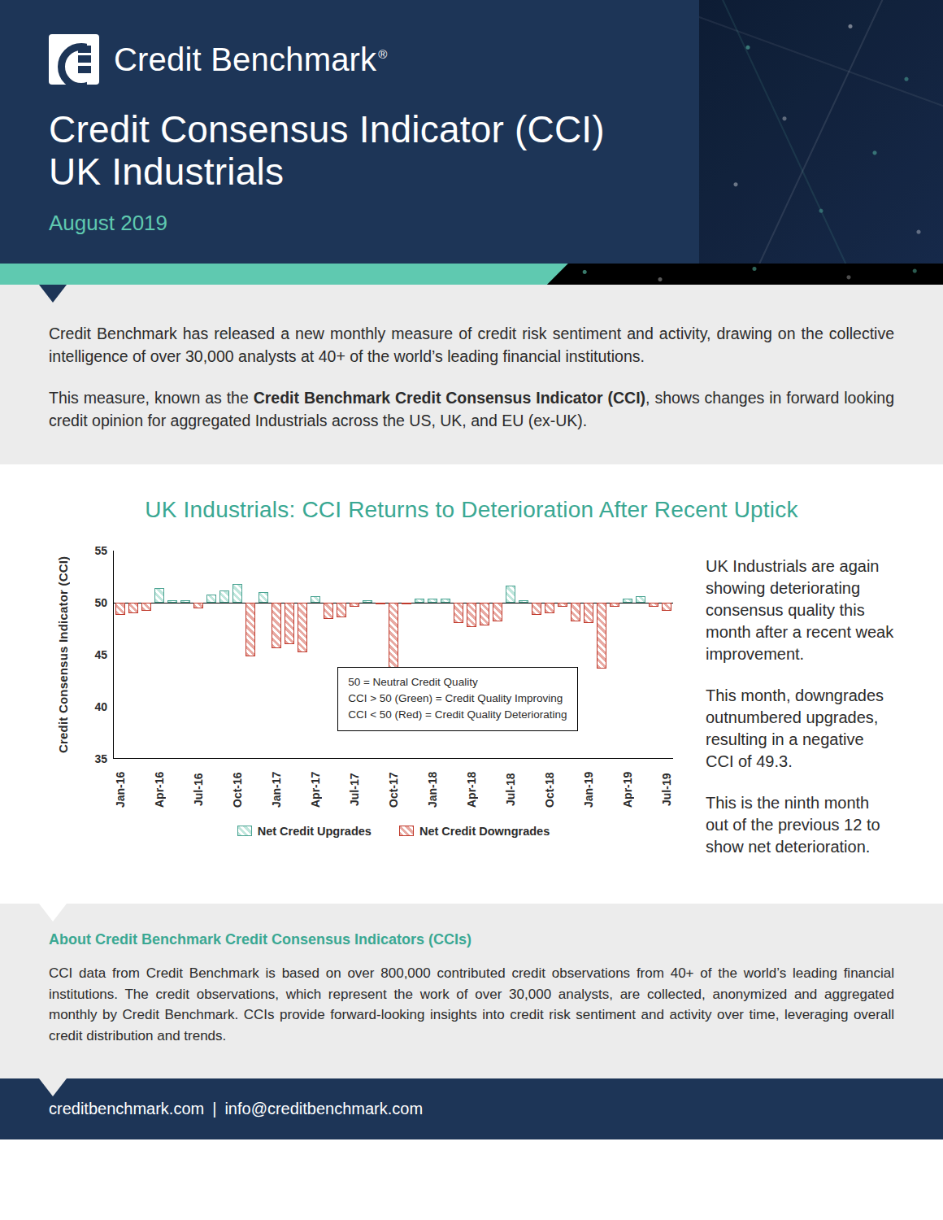Credit Benchmark®
Credit Consensus Indicator (CCI)
UK Industrials
August 2019
Credit Benchmark has released a new monthly measure of credit risk sentiment and activity, drawing on the collective intelligence of over 30,000 analysts at 40+ of the world’s leading financial institutions.
This measure, known as the Credit Benchmark Credit Consensus Indicator (CCI), shows changes in forward looking credit opinion for aggregated Industrials across the US, UK, and EU (ex-UK).
UK Industrials: CCI Returns to Deterioration After Recent Uptick
Credit Consensus Indicator (CCI)
55 50 45 40 35
50 = Neutral Credit Quality
CCI > 50 (Green) = Credit Quality Improving
CCI < 50 (Red) = Credit Quality Deteriorating
Jan-16 xx Apr-16 xx Jul-16 xx Oct-16 xx Jan-17 xx Apr-17 xx Jul-17 xx Oct-17 xx Jan-18 xx Apr-18 xx Jul-18 xx Oct-18 xx Jan-19 xx Apr-19 xx Jul-19
Net Credit Upgrades Net Credit Downgrades
UK Industrials are again showing deteriorating consensus quality this month after a recent weak improvement.
This month, downgrades outnumbered upgrades, resulting in a negative CCI of 49.3.
This is the ninth month out of the previous 12 to show net deterioration.
About Credit Benchmark Credit Consensus Indicators (CCIs)
CCI data from Credit Benchmark is based on over 800,000 contributed credit observations from 40+ of the world’s leading financial institutions. The credit observations, which represent the work of over 30,000 analysts, are collected, anonymized and aggregated monthly by Credit Benchmark. CCIs provide forward-looking insights into credit risk sentiment and activity over time, leveraging overall credit distribution and trends.
creditbenchmark.com|info@creditbenchmark.com